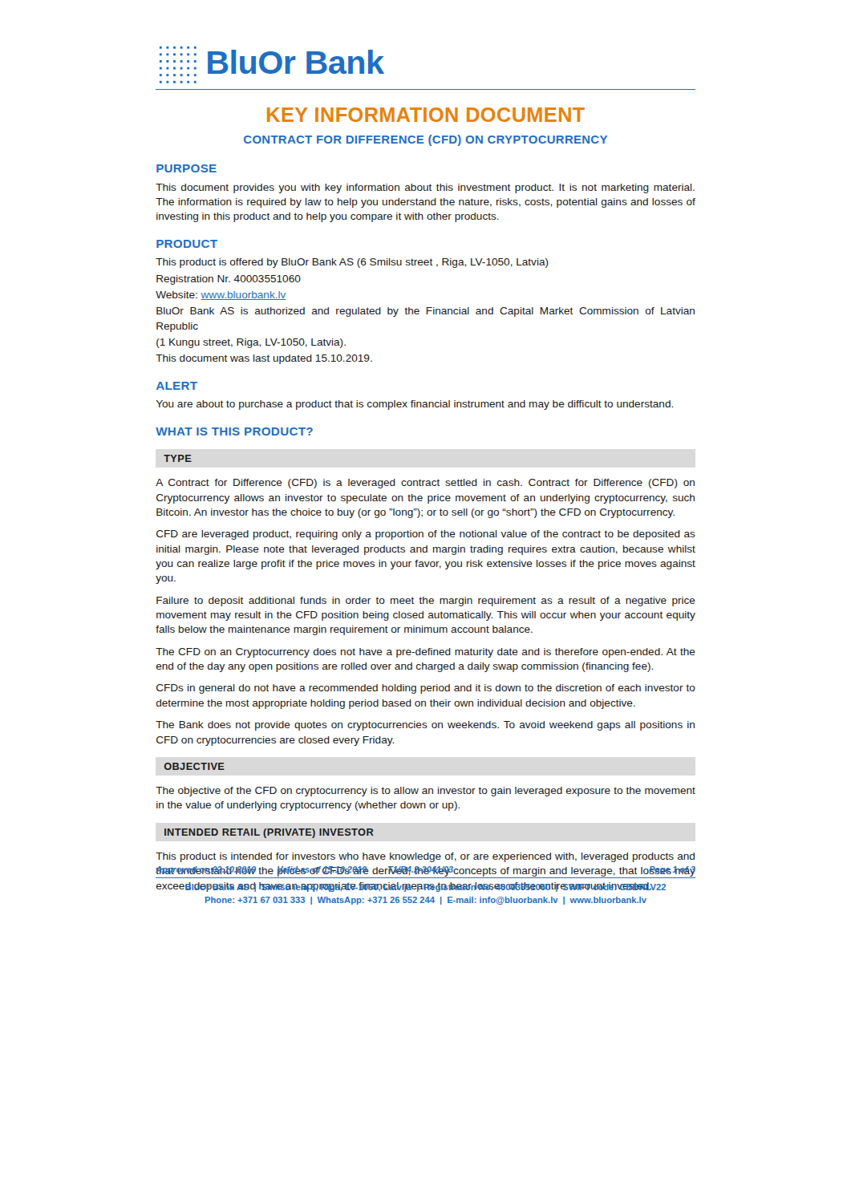BluOr Bank
KEY INFORMATION DOCUMENT
CONTRACT FOR DIFFERENCE (CFD) ON CRYPTOCURRENCY
PURPOSE
This document provides you with key information about this investment product. It is not marketing material. The information is required by law to help you understand the nature, risks, costs, potential gains and losses of investing in this product and to help you compare it with other products.
PRODUCT
This product is offered by BluOr Bank AS (6 Smilsu street , Riga, LV-1050, Latvia)
Registration Nr. 40003551060
Website: www.bluorbank.lv
BluOr Bank AS is authorized and regulated by the Financial and Capital Market Commission of Latvian Republic
(1 Kungu street, Riga, LV-1050, Latvia).
This document was last updated 15.10.2019.
ALERT
You are about to purchase a product that is complex financial instrument and may be difficult to understand.
WHAT IS THIS PRODUCT?
TYPE
A Contract for Difference (CFD) is a leveraged contract settled in cash. Contract for Difference (CFD) on Cryptocurrency allows an investor to speculate on the price movement of an underlying cryptocurrency, such Bitcoin. An investor has the choice to buy (or go ”long”); or to sell (or go “short”) the CFD on Cryptocurrency.
CFD are leveraged product, requiring only a proportion of the notional value of the contract to be deposited as initial margin. Please note that leveraged products and margin trading requires extra caution, because whilst you can realize large profit if the price moves in your favor, you risk extensive losses if the price moves against you.
Failure to deposit additional funds in order to meet the margin requirement as a result of a negative price movement may result in the CFD position being closed automatically. This will occur when your account equity falls below the maintenance margin requirement or minimum account balance.
The CFD on an Cryptocurrency does not have a pre-defined maturity date and is therefore open-ended. At the end of the day any open positions are rolled over and charged a daily swap commission (financing fee).
CFDs in general do not have a recommended holding period and it is down to the discretion of each investor to determine the most appropriate holding period based on their own individual decision and objective.
The Bank does not provide quotes on cryptocurrencies on weekends. To avoid weekend gaps all positions in CFD on cryptocurrencies are closed every Friday.
OBJECTIVE
The objective of the CFD on cryptocurrency is to allow an investor to gain leveraged exposure to the movement in the value of underlying cryptocurrency (whether down or up).
INTENDED RETAIL (PRIVATE) INVESTOR
This product is intended for investors who have knowledge of, or are experienced with, leveraged products and that understand how the prices of CFDs are derived, the key concepts of margin and leverage, that losses may exceed deposits and have an appropriate financial means to bear losses of the entire amount invested.
Approved on 02.10.2019 Valid as of 15.10.2019 T1/B4.2-3041/03 Page 1 of 3
BluOr Bank AS|Smilšu iela 6, Rīga, LV-1050, Latvija|Registration No. 40003551060|SWIFT code: CBBRLV22
Phone: +371 67 031 333|WhatsApp: +371 26 552 244|E-mail: info@bluorbank.lv|www.bluorbank.lv